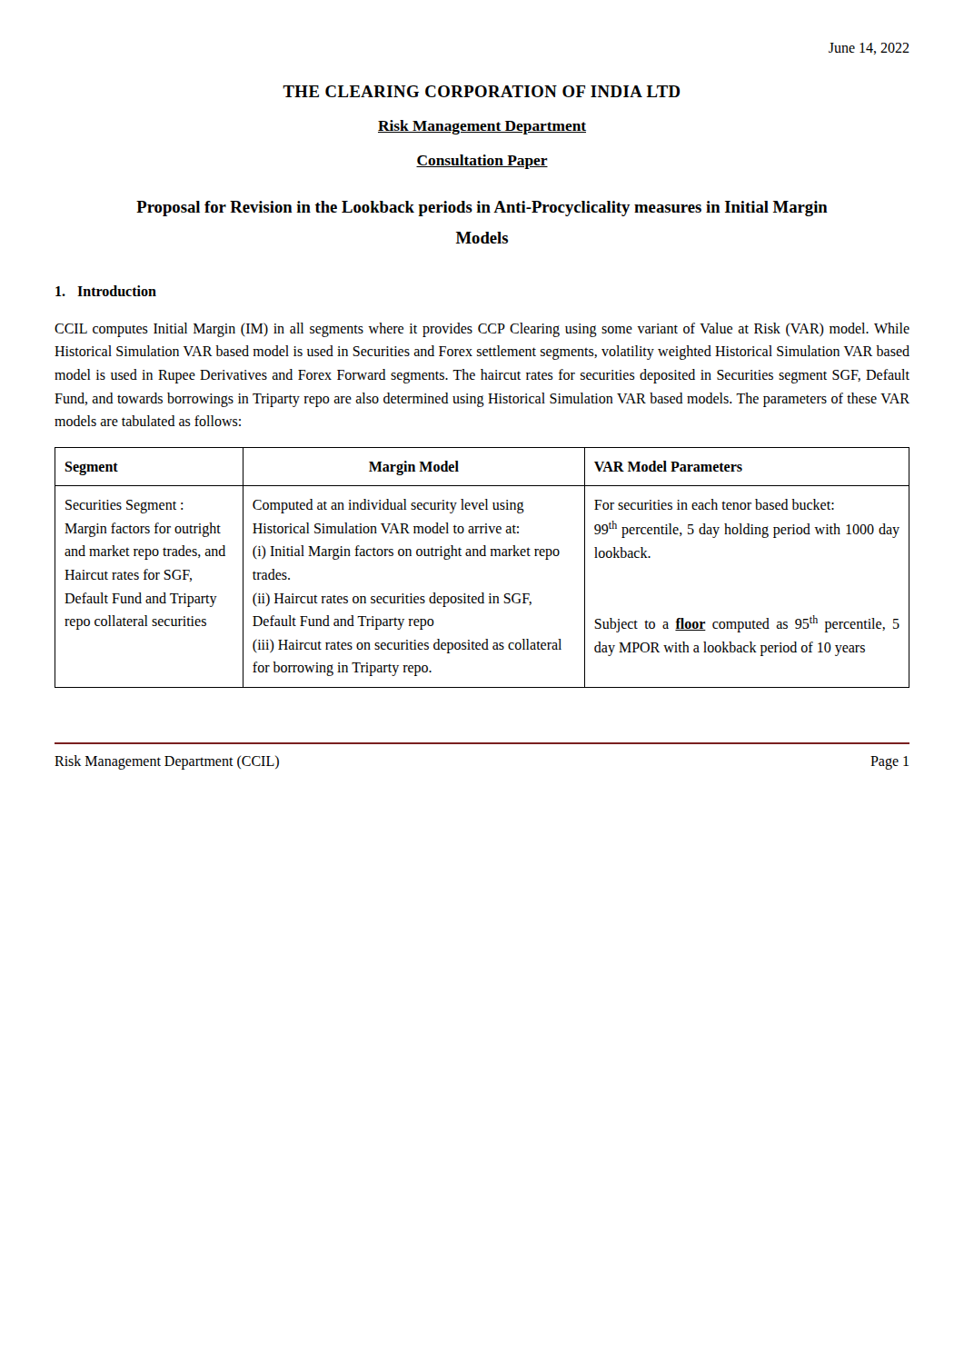June 14, 2022
THE CLEARING CORPORATION OF INDIA LTD
Risk Management Department
Consultation Paper
Proposal for Revision in the Lookback periods in Anti-Procyclicality measures in Initial Margin Models
1. Introduction
CCIL computes Initial Margin (IM) in all segments where it provides CCP Clearing using some variant of Value at Risk (VAR) model. While Historical Simulation VAR based model is used in Securities and Forex settlement segments, volatility weighted Historical Simulation VAR based model is used in Rupee Derivatives and Forex Forward segments. The haircut rates for securities deposited in Securities segment SGF, Default Fund, and towards borrowings in Triparty repo are also determined using Historical Simulation VAR based models. The parameters of these VAR models are tabulated as follows:
| Segment | Margin Model | VAR Model Parameters |
| --- | --- | --- |
| Securities Segment : Margin factors for outright and market repo trades, and Haircut rates for SGF, Default Fund and Triparty repo collateral securities | Computed at an individual security level using Historical Simulation VAR model to arrive at: (i) Initial Margin factors on outright and market repo trades. (ii) Haircut rates on securities deposited in SGF, Default Fund and Triparty repo (iii) Haircut rates on securities deposited as collateral for borrowing in Triparty repo. | For securities in each tenor based bucket: 99 th percentile, 5 day holding period with 1000 day lookback. Subject to a floor computed as 95 th percentile, 5 day MPOR with a lookback period of 10 years |
Risk Management Department (CCIL) Page 1